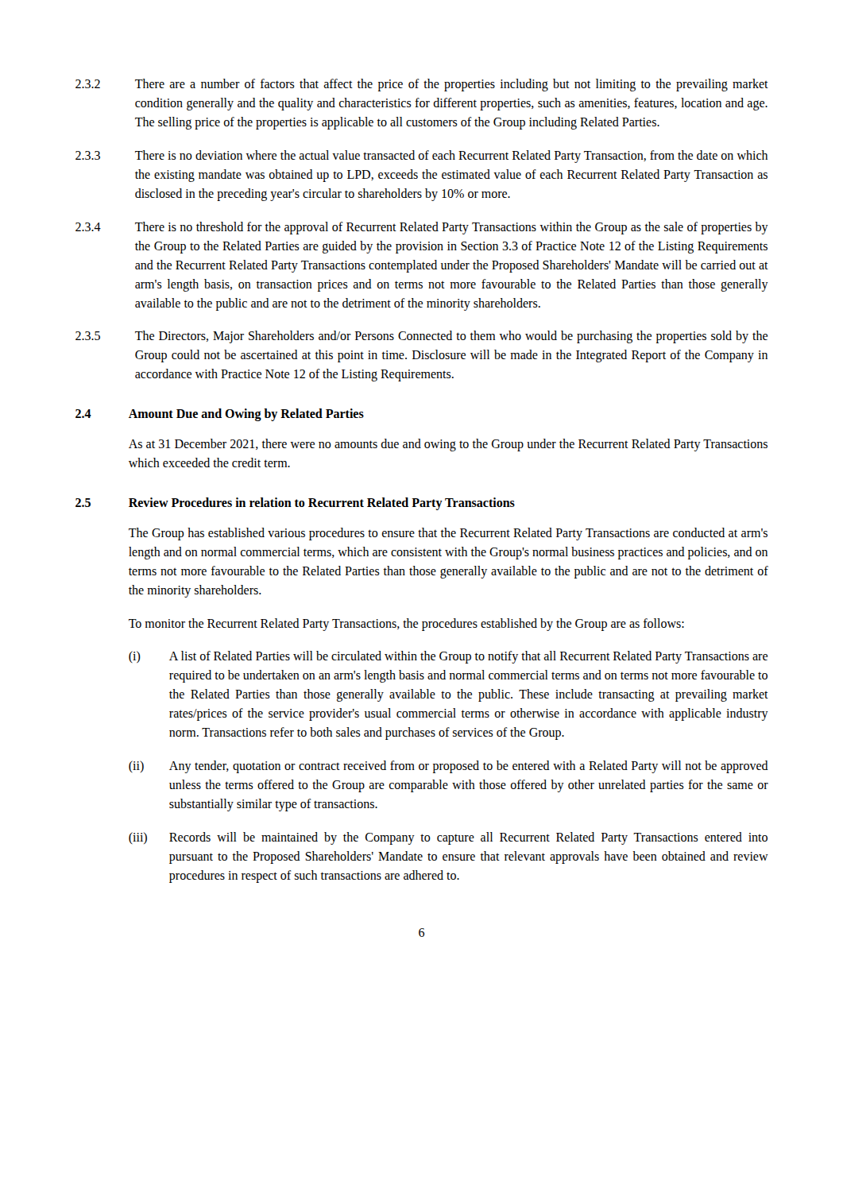2.3.2
There are a number of factors that affect the price of the properties including but not limiting to the prevailing market condition generally and the quality and characteristics for different properties, such as amenities, features, location and age. The selling price of the properties is applicable to all customers of the Group including Related Parties.
2.3.3
There is no deviation where the actual value transacted of each Recurrent Related Party Transaction, from the date on which the existing mandate was obtained up to LPD, exceeds the estimated value of each Recurrent Related Party Transaction as disclosed in the preceding year's circular to shareholders by 10% or more.
2.3.4
There is no threshold for the approval of Recurrent Related Party Transactions within the Group as the sale of properties by the Group to the Related Parties are guided by the provision in Section 3.3 of Practice Note 12 of the Listing Requirements and the Recurrent Related Party Transactions contemplated under the Proposed Shareholders' Mandate will be carried out at arm's length basis, on transaction prices and on terms not more favourable to the Related Parties than those generally available to the public and are not to the detriment of the minority shareholders.
2.3.5
The Directors, Major Shareholders and/or Persons Connected to them who would be purchasing the properties sold by the Group could not be ascertained at this point in time. Disclosure will be made in the Integrated Report of the Company in accordance with Practice Note 12 of the Listing Requirements.
2.4 Amount Due and Owing by Related Parties
As at 31 December 2021, there were no amounts due and owing to the Group under the Recurrent Related Party Transactions which exceeded the credit term.
2.5 Review Procedures in relation to Recurrent Related Party Transactions
The Group has established various procedures to ensure that the Recurrent Related Party Transactions are conducted at arm's length and on normal commercial terms, which are consistent with the Group's normal business practices and policies, and on terms not more favourable to the Related Parties than those generally available to the public and are not to the detriment of the minority shareholders.
To monitor the Recurrent Related Party Transactions, the procedures established by the Group are as follows:
(i)
A list of Related Parties will be circulated within the Group to notify that all Recurrent Related Party Transactions are required to be undertaken on an arm's length basis and normal commercial terms and on terms not more favourable to the Related Parties than those generally available to the public. These include transacting at prevailing market rates/prices of the service provider's usual commercial terms or otherwise in accordance with applicable industry norm. Transactions refer to both sales and purchases of services of the Group.
(ii)
Any tender, quotation or contract received from or proposed to be entered with a Related Party will not be approved unless the terms offered to the Group are comparable with those offered by other unrelated parties for the same or substantially similar type of transactions.
(iii)
Records will be maintained by the Company to capture all Recurrent Related Party Transactions entered into pursuant to the Proposed Shareholders' Mandate to ensure that relevant approvals have been obtained and review procedures in respect of such transactions are adhered to.
6